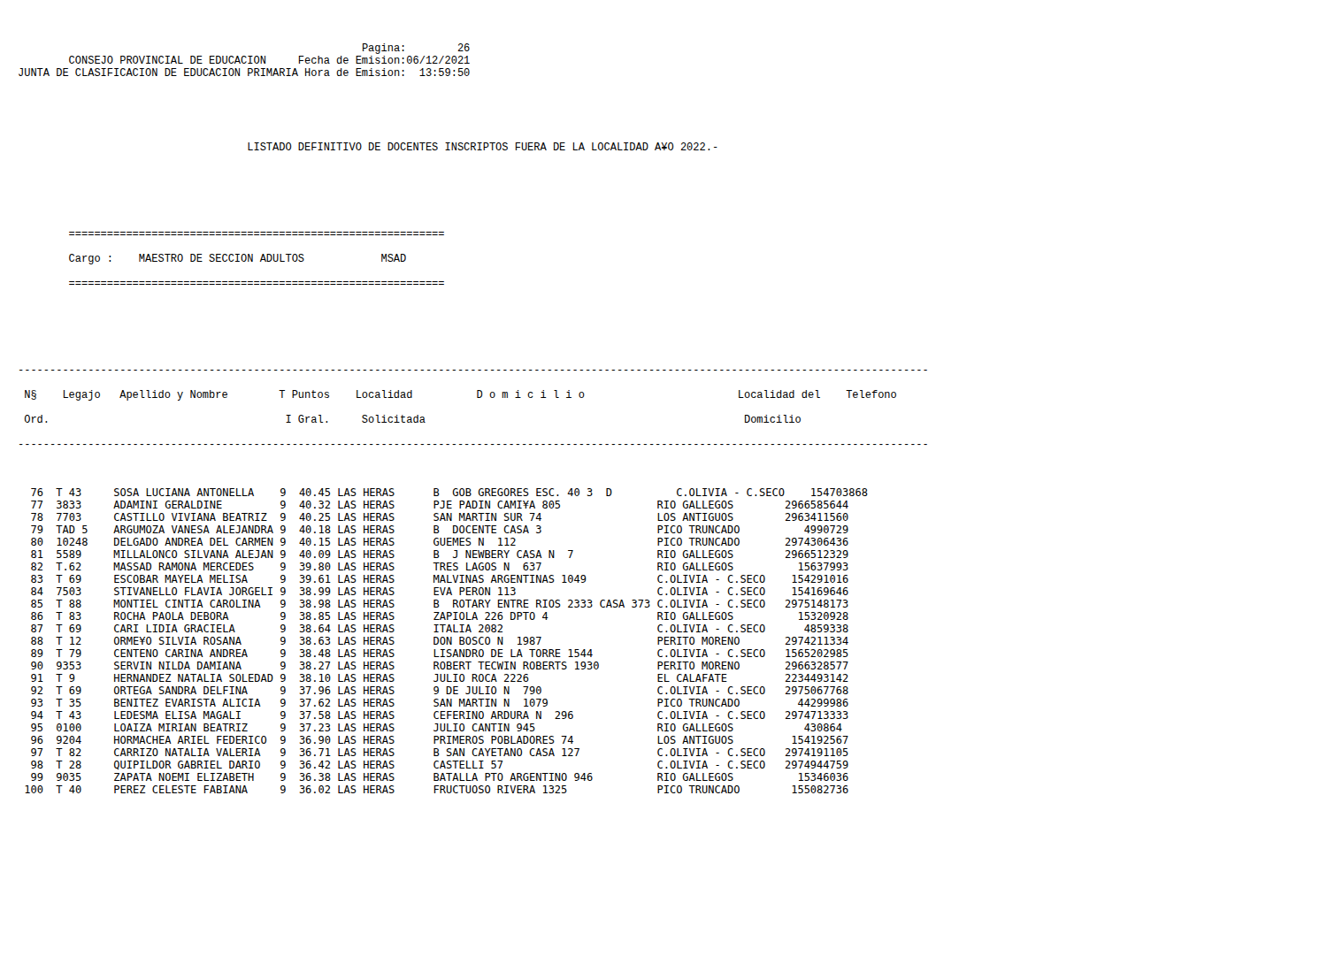| | | Pagina: 26 |
| CONSEJO PROVINCIAL DE EDUCACION | Fecha de Emision:06/12/2021 |
| JUNTA DE CLASIFICACION DE EDUCACION PRIMARIA | Hora de Emision: 13:59:50 |
LISTADO DEFINITIVO DE DOCENTES INSCRIPTOS FUERA DE LA LOCALIDAD A¥O 2022.-
===========================================================
Cargo : MAESTRO DE SECCION ADULTOS MSAD
===========================================================
-----------------------------------------------------------------------------------------------------------------------------------------------
N§ Legajo Apellido y Nombre T Puntos Localidad D o m i c i l i o Localidad del Telefono
Ord. I Gral. Solicitada Domicilio
-----------------------------------------------------------------------------------------------------------------------------------------------
  76  T 43     SOSA LUCIANA ANTONELLA    9  40.45 LAS HERAS      B  GOB GREGORES ESC. 40 3  D          C.OLIVIA - C.SECO    154703868
  77  3833     ADAMINI GERALDINE         9  40.32 LAS HERAS      PJE PADIN CAMI¥A 805               RIO GALLEGOS        2966585644
  78  7703     CASTILLO VIVIANA BEATRIZ  9  40.25 LAS HERAS      SAN MARTIN SUR 74                  LOS ANTIGUOS        2963411560
  79  TAD 5    ARGUMOZA VANESA ALEJANDRA 9  40.18 LAS HERAS      B  DOCENTE CASA 3                  PICO TRUNCADO          4990729
  80  10248    DELGADO ANDREA DEL CARMEN 9  40.15 LAS HERAS      GUEMES N  112                      PICO TRUNCADO       2974306436
  81  5589     MILLALONCO SILVANA ALEJAN 9  40.09 LAS HERAS      B  J NEWBERY CASA N  7             RIO GALLEGOS        2966512329
  82  T.62     MASSAD RAMONA MERCEDES    9  39.80 LAS HERAS      TRES LAGOS N  637                  RIO GALLEGOS          15637993
  83  T 69     ESCOBAR MAYELA MELISA     9  39.61 LAS HERAS      MALVINAS ARGENTINAS 1049           C.OLIVIA - C.SECO    154291016
  84  7503     STIVANELLO FLAVIA JORGELI 9  38.99 LAS HERAS      EVA PERON 113                      C.OLIVIA - C.SECO    154169646
  85  T 88     MONTIEL CINTIA CAROLINA   9  38.98 LAS HERAS      B  ROTARY ENTRE RIOS 2333 CASA 373 C.OLIVIA - C.SECO   2975148173
  86  T 83     ROCHA PAOLA DEBORA        9  38.85 LAS HERAS      ZAPIOLA 226 DPTO 4                 RIO GALLEGOS          15320928
  87  T 69     CARI LIDIA GRACIELA       9  38.64 LAS HERAS      ITALIA 2082                        C.OLIVIA - C.SECO      4859338
  88  T 12     ORME¥O SILVIA ROSANA      9  38.63 LAS HERAS      DON BOSCO N  1987                  PERITO MORENO       2974211334
  89  T 79     CENTENO CARINA ANDREA     9  38.48 LAS HERAS      LISANDRO DE LA TORRE 1544          C.OLIVIA - C.SECO   1565202985
  90  9353     SERVIN NILDA DAMIANA      9  38.27 LAS HERAS      ROBERT TECWIN ROBERTS 1930         PERITO MORENO       2966328577
  91  T 9      HERNANDEZ NATALIA SOLEDAD 9  38.10 LAS HERAS      JULIO ROCA 2226                    EL CALAFATE         2234493142
  92  T 69     ORTEGA SANDRA DELFINA     9  37.96 LAS HERAS      9 DE JULIO N  790                  C.OLIVIA - C.SECO   2975067768
  93  T 35     BENITEZ EVARISTA ALICIA   9  37.62 LAS HERAS      SAN MARTIN N  1079                 PICO TRUNCADO         44299986
  94  T 43     LEDESMA ELISA MAGALI      9  37.58 LAS HERAS      CEFERINO ARDURA N  296             C.OLIVIA - C.SECO   2974713333
  95  0100     LOAIZA MIRIAN BEATRIZ     9  37.23 LAS HERAS      JULIO CANTIN 945                   RIO GALLEGOS           430864
  96  9204     HORMACHEA ARIEL FEDERICO  9  36.90 LAS HERAS      PRIMEROS POBLADORES 74             LOS ANTIGUOS         154192567
  97  T 82     CARRIZO NATALIA VALERIA   9  36.71 LAS HERAS      B SAN CAYETANO CASA 127            C.OLIVIA - C.SECO   2974191105
  98  T 28     QUIPILDOR GABRIEL DARIO   9  36.42 LAS HERAS      CASTELLI 57                        C.OLIVIA - C.SECO   2974944759
  99  9035     ZAPATA NOEMI ELIZABETH    9  36.38 LAS HERAS      BATALLA PTO ARGENTINO 946          RIO GALLEGOS          15346036
 100  T 40     PEREZ CELESTE FABIANA     9  36.02 LAS HERAS      FRUCTUOSO RIVERA 1325              PICO TRUNCADO        155082736